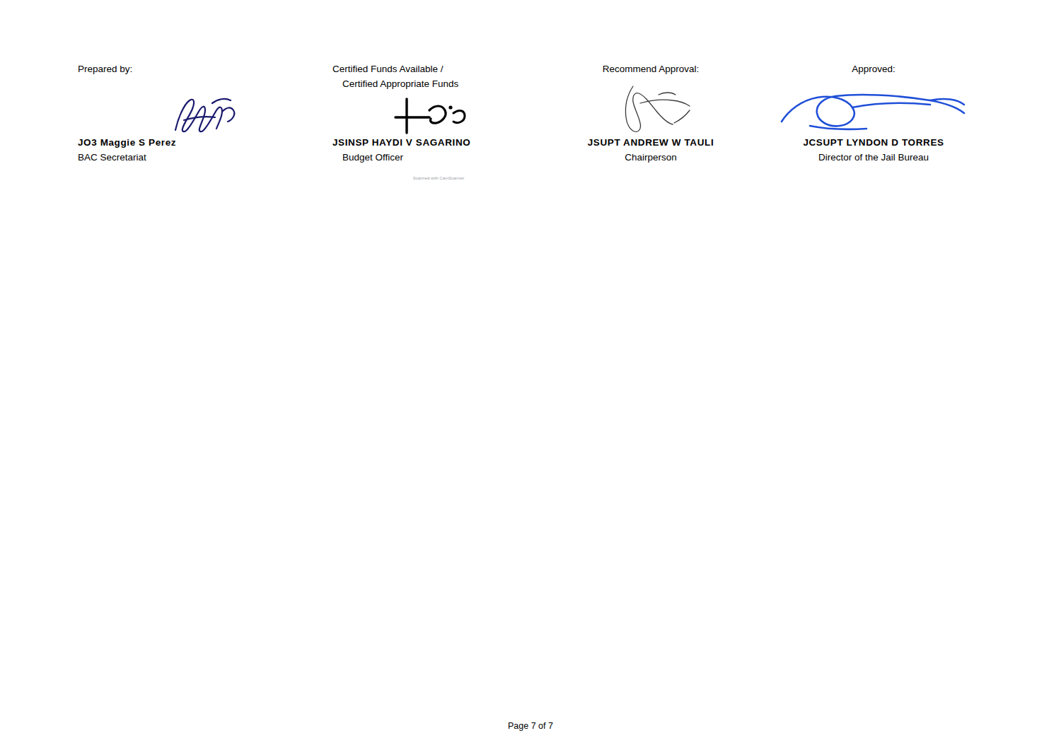| Prepared by: | Certified Funds Available / Certified Appropriate Funds | Recommend Approval: | Approved: |
| | Scanned with CamScanner | | |
| JO3 Maggie S Perez BAC Secretariat | JSINSP HAYDI V SAGARINO Budget Officer | JSUPT ANDREW W TAULI Chairperson | JCSUPT LYNDON D TORRES Director of the Jail Bureau |
Page 7 of 7